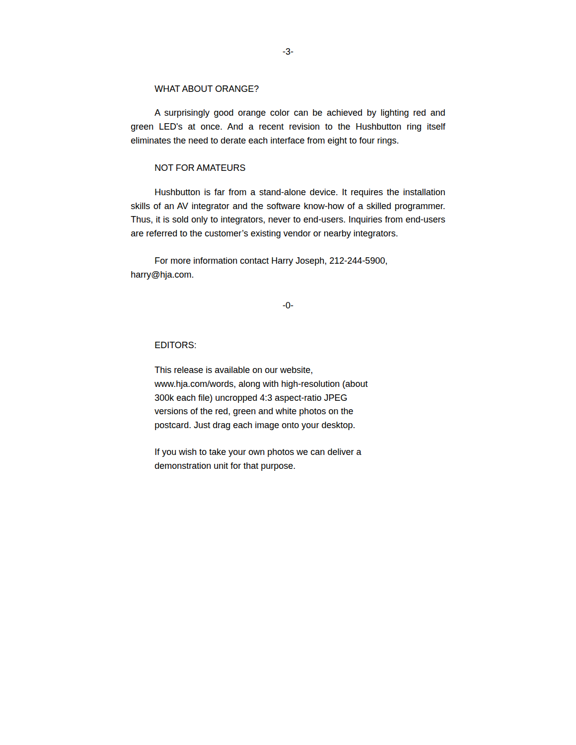-3-
WHAT ABOUT ORANGE?
A surprisingly good orange color can be achieved by lighting red and green LED's at once. And a recent revision to the Hushbutton ring itself eliminates the need to derate each interface from eight to four rings.
NOT FOR AMATEURS
Hushbutton is far from a stand-alone device. It requires the installation skills of an AV integrator and the software know-how of a skilled programmer. Thus, it is sold only to integrators, never to end-users. Inquiries from end-users are referred to the customer’s existing vendor or nearby integrators.
For more information contact Harry Joseph, 212-244-5900, harry@hja.com.
-0-
EDITORS:
This release is available on our website, www.hja.com/words, along with high-resolution (about 300k each file) uncropped 4:3 aspect-ratio JPEG versions of the red, green and white photos on the postcard. Just drag each image onto your desktop.
If you wish to take your own photos we can deliver a demonstration unit for that purpose.